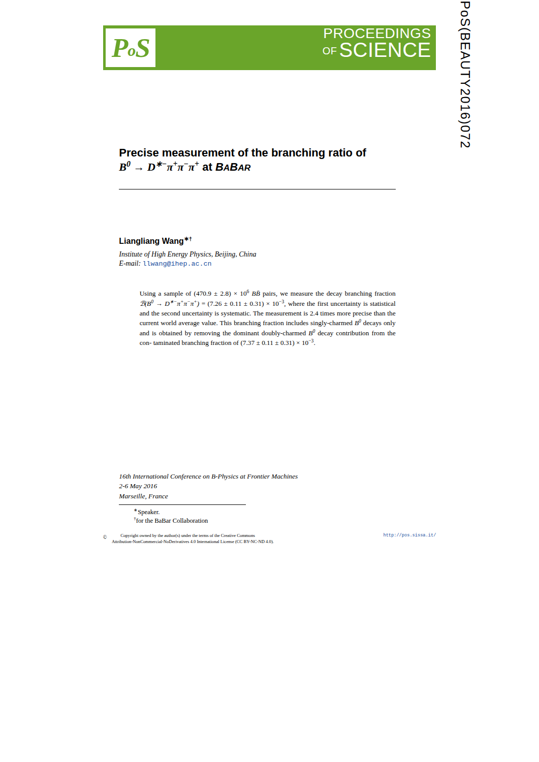Po S
PROCEEDINGS
OFSCIENCE
PoS(BEAUTY2016)072
Precise measurement of the branching ratio of
B0 → D∗−π+π−π+ at BABAR
Liangliang Wang∗†
Institute of High Energy Physics, Beijing, China
E-mail: llwang@ihep.ac.cn
Using a sample of (470.9 ± 2.8) × 106 BB̄ pairs, we measure the decay branching fraction ℬ(B0 → D∗−π+π−π+) = (7.26 ± 0.11 ± 0.31) × 10−3, where the first uncertainty is statistical and the second uncertainty is systematic. The measurement is 2.4 times more precise than the current world average value. This branching fraction includes singly-charmed B0 decays only and is obtained by removing the dominant doubly-charmed B0 decay contribution from the con- taminated branching fraction of (7.37 ± 0.11 ± 0.31) × 10−3.
16th International Conference on B-Physics at Frontier Machines
2-6 May 2016
Marseille, France
∗Speaker.
†for the BaBar Collaboration
http://pos.sissa.it/
© Copyright owned by the author(s) under the terms of the Creative Commons
Attribution-NonCommercial-NoDerivatives 4.0 International License (CC BY-NC-ND 4.0).